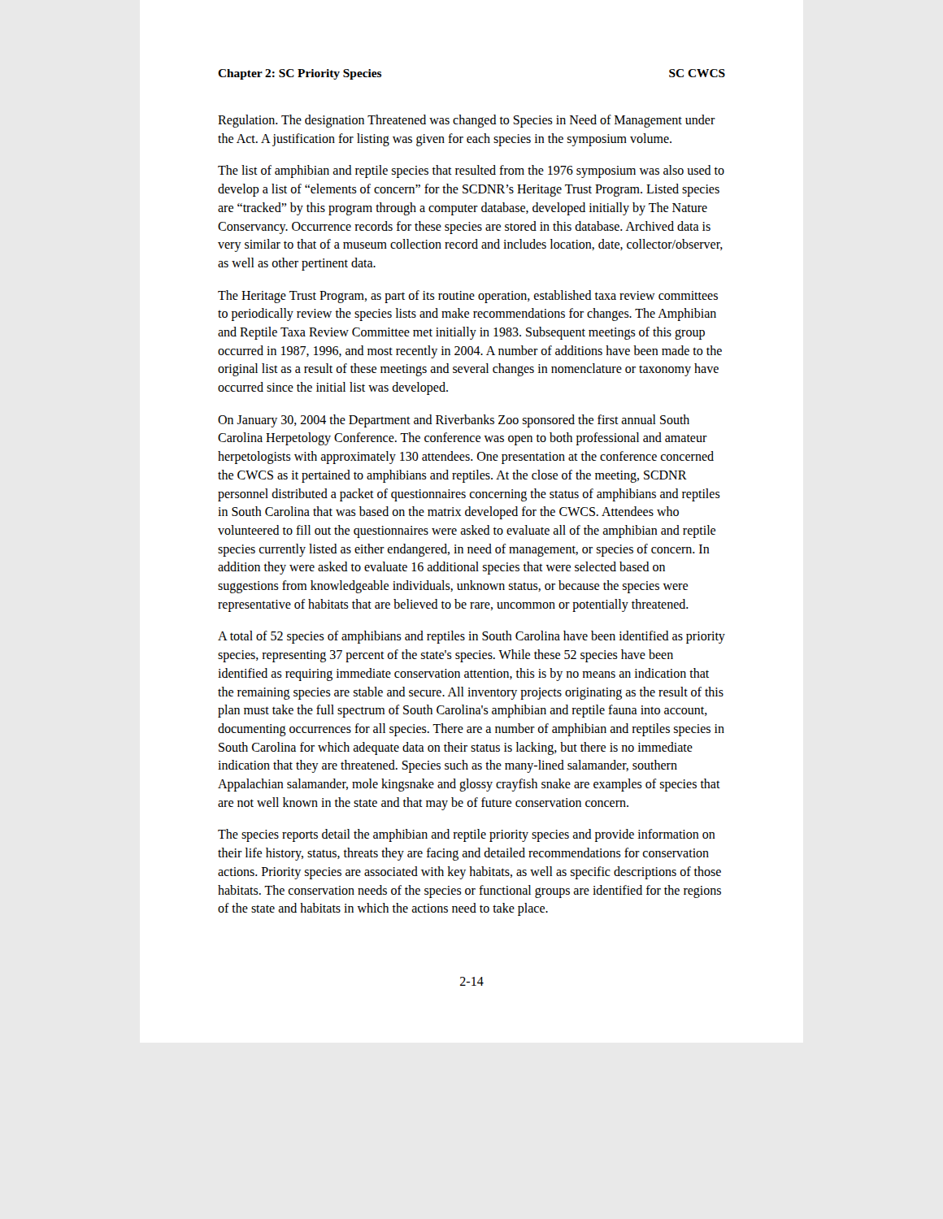Chapter 2: SC Priority Species SC CWCS
Regulation. The designation Threatened was changed to Species in Need of Management under the Act. A justification for listing was given for each species in the symposium volume.
The list of amphibian and reptile species that resulted from the 1976 symposium was also used to develop a list of “elements of concern” for the SCDNR’s Heritage Trust Program. Listed species are “tracked” by this program through a computer database, developed initially by The Nature Conservancy. Occurrence records for these species are stored in this database. Archived data is very similar to that of a museum collection record and includes location, date, collector/observer, as well as other pertinent data.
The Heritage Trust Program, as part of its routine operation, established taxa review committees to periodically review the species lists and make recommendations for changes. The Amphibian and Reptile Taxa Review Committee met initially in 1983. Subsequent meetings of this group occurred in 1987, 1996, and most recently in 2004. A number of additions have been made to the original list as a result of these meetings and several changes in nomenclature or taxonomy have occurred since the initial list was developed.
On January 30, 2004 the Department and Riverbanks Zoo sponsored the first annual South Carolina Herpetology Conference. The conference was open to both professional and amateur herpetologists with approximately 130 attendees. One presentation at the conference concerned the CWCS as it pertained to amphibians and reptiles. At the close of the meeting, SCDNR personnel distributed a packet of questionnaires concerning the status of amphibians and reptiles in South Carolina that was based on the matrix developed for the CWCS. Attendees who volunteered to fill out the questionnaires were asked to evaluate all of the amphibian and reptile species currently listed as either endangered, in need of management, or species of concern. In addition they were asked to evaluate 16 additional species that were selected based on suggestions from knowledgeable individuals, unknown status, or because the species were representative of habitats that are believed to be rare, uncommon or potentially threatened.
A total of 52 species of amphibians and reptiles in South Carolina have been identified as priority species, representing 37 percent of the state's species. While these 52 species have been identified as requiring immediate conservation attention, this is by no means an indication that the remaining species are stable and secure. All inventory projects originating as the result of this plan must take the full spectrum of South Carolina's amphibian and reptile fauna into account, documenting occurrences for all species. There are a number of amphibian and reptiles species in South Carolina for which adequate data on their status is lacking, but there is no immediate indication that they are threatened. Species such as the many-lined salamander, southern Appalachian salamander, mole kingsnake and glossy crayfish snake are examples of species that are not well known in the state and that may be of future conservation concern.
The species reports detail the amphibian and reptile priority species and provide information on their life history, status, threats they are facing and detailed recommendations for conservation actions. Priority species are associated with key habitats, as well as specific descriptions of those habitats. The conservation needs of the species or functional groups are identified for the regions of the state and habitats in which the actions need to take place.
2-14